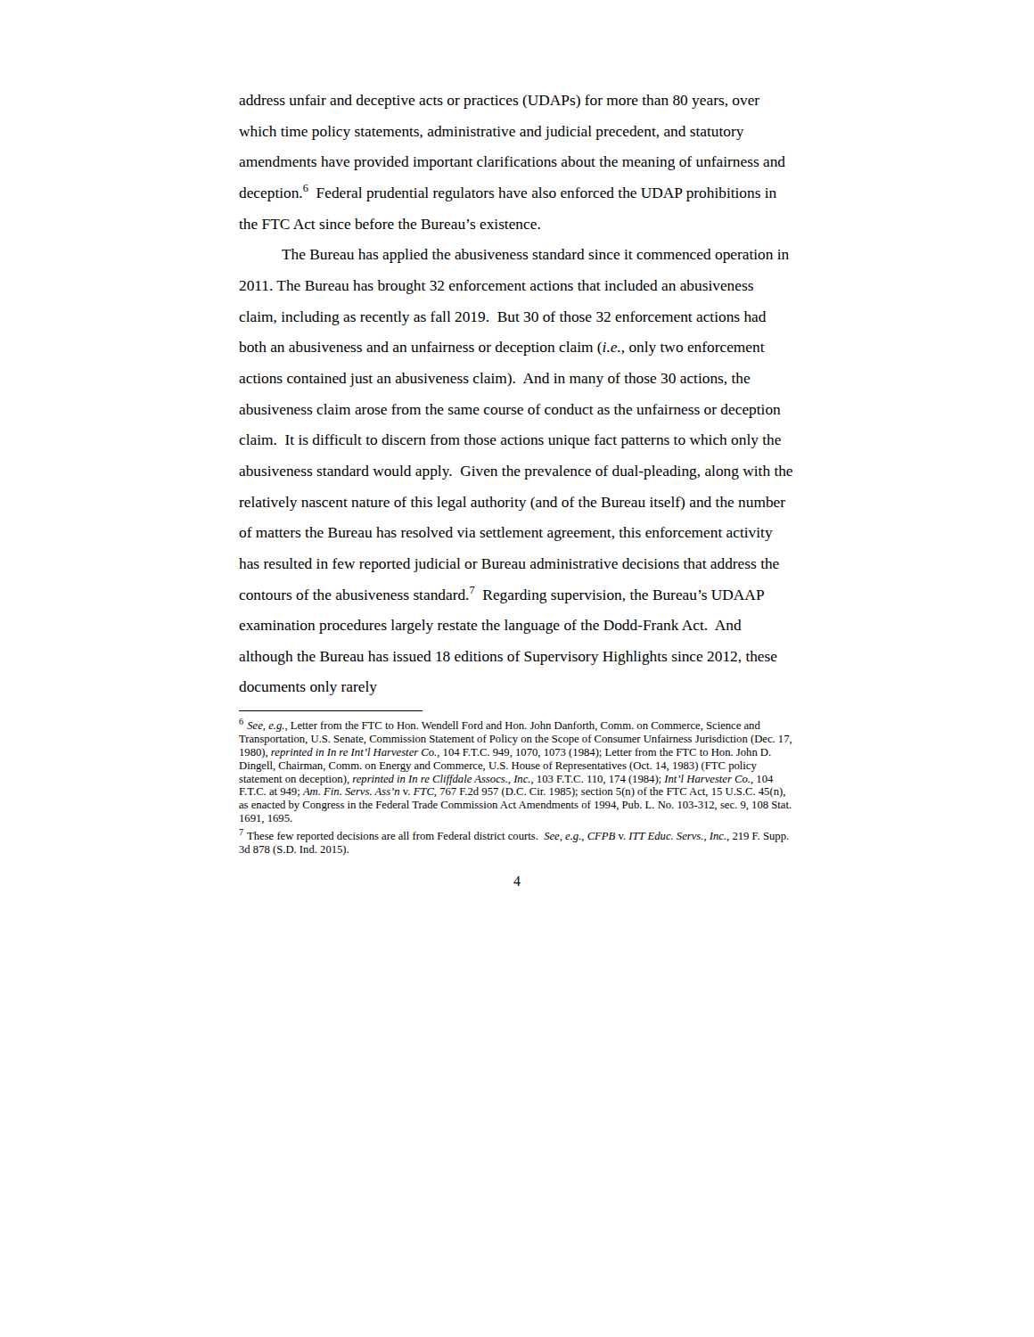address unfair and deceptive acts or practices (UDAPs) for more than 80 years, over which time policy statements, administrative and judicial precedent, and statutory amendments have provided important clarifications about the meaning of unfairness and deception.6 Federal prudential regulators have also enforced the UDAP prohibitions in the FTC Act since before the Bureau’s existence.
The Bureau has applied the abusiveness standard since it commenced operation in 2011. The Bureau has brought 32 enforcement actions that included an abusiveness claim, including as recently as fall 2019. But 30 of those 32 enforcement actions had both an abusiveness and an unfairness or deception claim (i.e., only two enforcement actions contained just an abusiveness claim). And in many of those 30 actions, the abusiveness claim arose from the same course of conduct as the unfairness or deception claim. It is difficult to discern from those actions unique fact patterns to which only the abusiveness standard would apply. Given the prevalence of dual-pleading, along with the relatively nascent nature of this legal authority (and of the Bureau itself) and the number of matters the Bureau has resolved via settlement agreement, this enforcement activity has resulted in few reported judicial or Bureau administrative decisions that address the contours of the abusiveness standard.7 Regarding supervision, the Bureau’s UDAAP examination procedures largely restate the language of the Dodd-Frank Act. And although the Bureau has issued 18 editions of Supervisory Highlights since 2012, these documents only rarely
6 See, e.g., Letter from the FTC to Hon. Wendell Ford and Hon. John Danforth, Comm. on Commerce, Science and Transportation, U.S. Senate, Commission Statement of Policy on the Scope of Consumer Unfairness Jurisdiction (Dec. 17, 1980), reprinted in In re Int’l Harvester Co., 104 F.T.C. 949, 1070, 1073 (1984); Letter from the FTC to Hon. John D. Dingell, Chairman, Comm. on Energy and Commerce, U.S. House of Representatives (Oct. 14, 1983) (FTC policy statement on deception), reprinted in In re Cliffdale Assocs., Inc., 103 F.T.C. 110, 174 (1984); Int’l Harvester Co., 104 F.T.C. at 949; Am. Fin. Servs. Ass’n v. FTC, 767 F.2d 957 (D.C. Cir. 1985); section 5(n) of the FTC Act, 15 U.S.C. 45(n), as enacted by Congress in the Federal Trade Commission Act Amendments of 1994, Pub. L. No. 103-312, sec. 9, 108 Stat. 1691, 1695.
7 These few reported decisions are all from Federal district courts. See, e.g., CFPB v. ITT Educ. Servs., Inc., 219 F. Supp. 3d 878 (S.D. Ind. 2015).
4